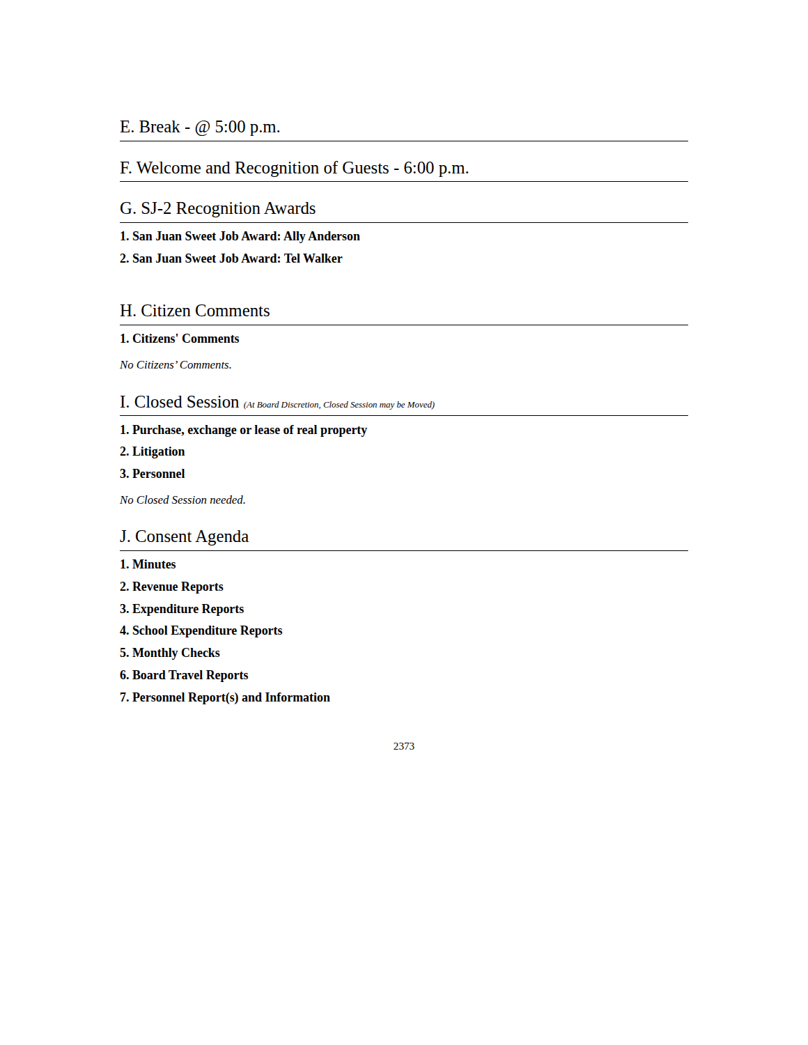E. Break - @ 5:00 p.m.
F. Welcome and Recognition of Guests - 6:00 p.m.
G. SJ-2 Recognition Awards
1. San Juan Sweet Job Award: Ally Anderson
2. San Juan Sweet Job Award: Tel Walker
H. Citizen Comments
1. Citizens' Comments
No Citizens’ Comments.
I. Closed Session (At Board Discretion, Closed Session may be Moved)
1. Purchase, exchange or lease of real property
2. Litigation
3. Personnel
No Closed Session needed.
J. Consent Agenda
1. Minutes
2. Revenue Reports
3. Expenditure Reports
4. School Expenditure Reports
5. Monthly Checks
6. Board Travel Reports
7. Personnel Report(s) and Information
2373